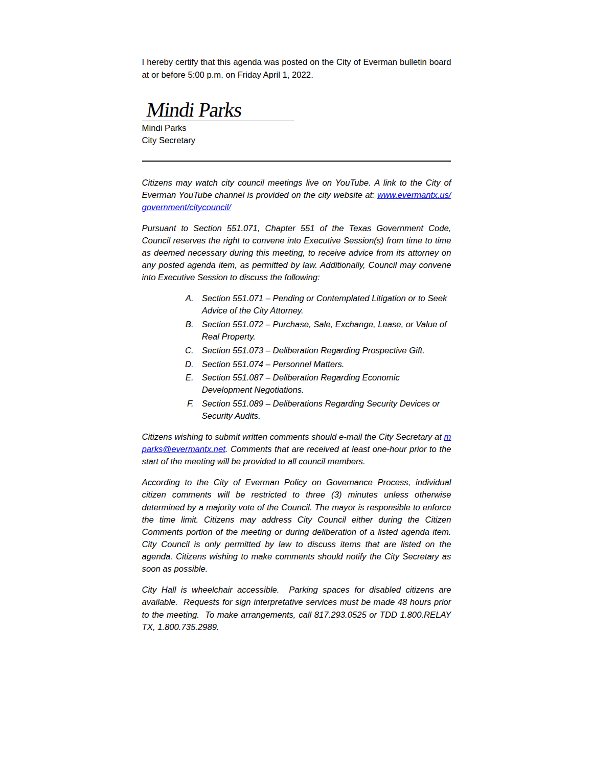I hereby certify that this agenda was posted on the City of Everman bulletin board at or before 5:00 p.m. on Friday April 1, 2022.
Mindi Parks
Mindi Parks
City Secretary
Citizens may watch city council meetings live on YouTube. A link to the City of Everman YouTube channel is provided on the city website at: www.evermantx.us/government/citycouncil/
Pursuant to Section 551.071, Chapter 551 of the Texas Government Code, Council reserves the right to convene into Executive Session(s) from time to time as deemed necessary during this meeting, to receive advice from its attorney on any posted agenda item, as permitted by law. Additionally, Council may convene into Executive Session to discuss the following:
Section 551.071 – Pending or Contemplated Litigation or to Seek Advice of the City Attorney.
Section 551.072 – Purchase, Sale, Exchange, Lease, or Value of Real Property.
Section 551.073 – Deliberation Regarding Prospective Gift.
Section 551.074 – Personnel Matters.
Section 551.087 – Deliberation Regarding Economic Development Negotiations.
Section 551.089 – Deliberations Regarding Security Devices or Security Audits.
Citizens wishing to submit written comments should e-mail the City Secretary at mparks@evermantx.net. Comments that are received at least one-hour prior to the start of the meeting will be provided to all council members.
According to the City of Everman Policy on Governance Process, individual citizen comments will be restricted to three (3) minutes unless otherwise determined by a majority vote of the Council. The mayor is responsible to enforce the time limit. Citizens may address City Council either during the Citizen Comments portion of the meeting or during deliberation of a listed agenda item. City Council is only permitted by law to discuss items that are listed on the agenda. Citizens wishing to make comments should notify the City Secretary as soon as possible.
City Hall is wheelchair accessible. Parking spaces for disabled citizens are available. Requests for sign interpretative services must be made 48 hours prior to the meeting. To make arrangements, call 817.293.0525 or TDD 1.800.RELAY TX, 1.800.735.2989.